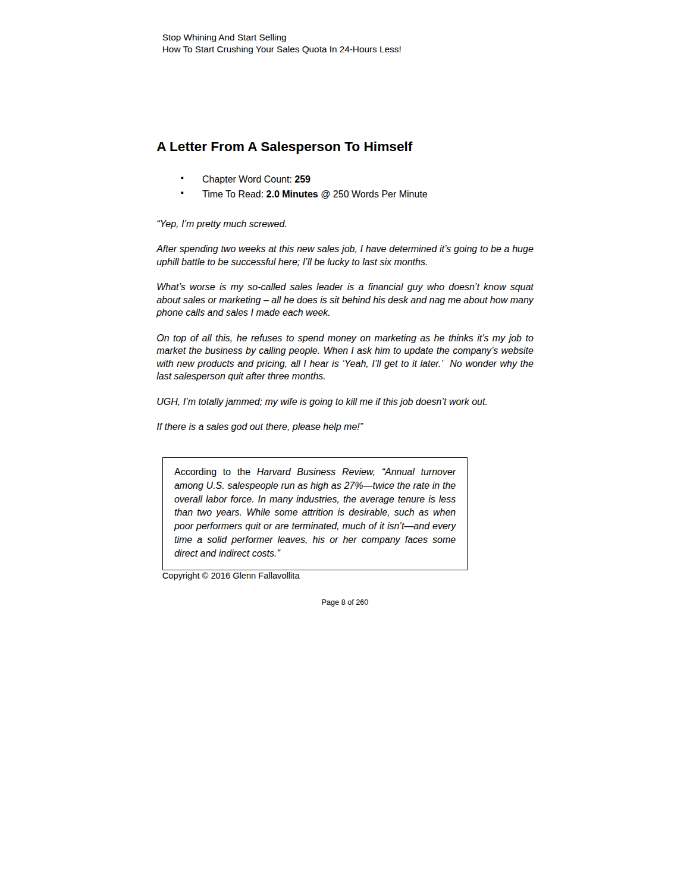Stop Whining And Start Selling
How To Start Crushing Your Sales Quota In 24-Hours Less!
A Letter From A Salesperson To Himself
Chapter Word Count: 259
Time To Read: 2.0 Minutes @ 250 Words Per Minute
“Yep, I’m pretty much screwed.
After spending two weeks at this new sales job, I have determined it’s going to be a huge uphill battle to be successful here; I’ll be lucky to last six months.
What’s worse is my so-called sales leader is a financial guy who doesn’t know squat about sales or marketing – all he does is sit behind his desk and nag me about how many phone calls and sales I made each week.
On top of all this, he refuses to spend money on marketing as he thinks it’s my job to market the business by calling people. When I ask him to update the company’s website with new products and pricing, all I hear is ‘Yeah, I’ll get to it later.’ No wonder why the last salesperson quit after three months.
UGH, I’m totally jammed; my wife is going to kill me if this job doesn’t work out.
If there is a sales god out there, please help me!”
According to the Harvard Business Review, “Annual turnover among U.S. salespeople run as high as 27%—twice the rate in the overall labor force. In many industries, the average tenure is less than two years. While some attrition is desirable, such as when poor performers quit or are terminated, much of it isn’t—and every time a solid performer leaves, his or her company faces some direct and indirect costs.”
Copyright © 2016 Glenn Fallavollita
Page 8 of 260